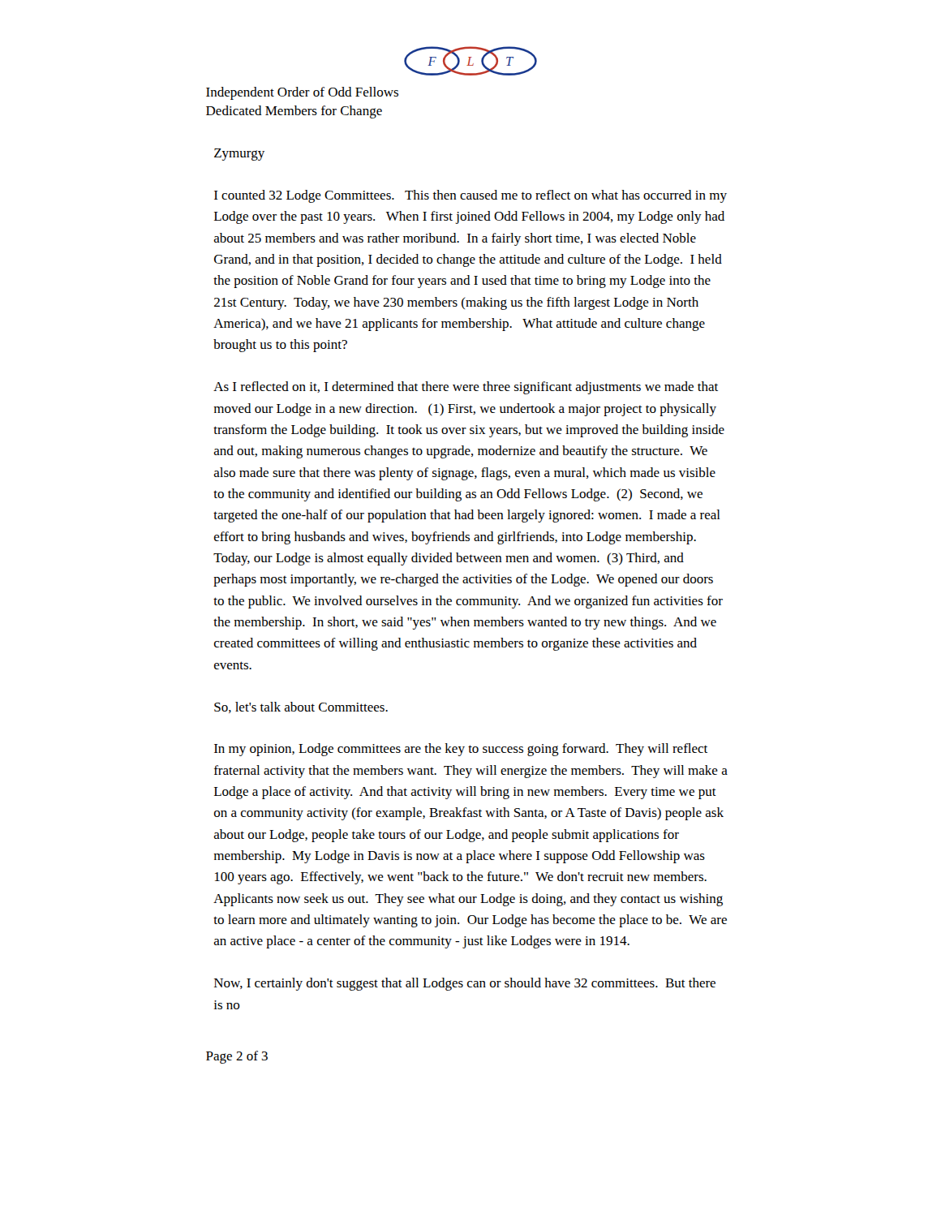F L T
Independent Order of Odd Fellows
Dedicated Members for Change
Zymurgy
I counted 32 Lodge Committees. This then caused me to reflect on what has occurred in my Lodge over the past 10 years. When I first joined Odd Fellows in 2004, my Lodge only had about 25 members and was rather moribund. In a fairly short time, I was elected Noble Grand, and in that position, I decided to change the attitude and culture of the Lodge. I held the position of Noble Grand for four years and I used that time to bring my Lodge into the 21st Century. Today, we have 230 members (making us the fifth largest Lodge in North America), and we have 21 applicants for membership. What attitude and culture change brought us to this point?
As I reflected on it, I determined that there were three significant adjustments we made that moved our Lodge in a new direction. (1) First, we undertook a major project to physically transform the Lodge building. It took us over six years, but we improved the building inside and out, making numerous changes to upgrade, modernize and beautify the structure. We also made sure that there was plenty of signage, flags, even a mural, which made us visible to the community and identified our building as an Odd Fellows Lodge. (2) Second, we targeted the one-half of our population that had been largely ignored: women. I made a real effort to bring husbands and wives, boyfriends and girlfriends, into Lodge membership. Today, our Lodge is almost equally divided between men and women. (3) Third, and perhaps most importantly, we re-charged the activities of the Lodge. We opened our doors to the public. We involved ourselves in the community. And we organized fun activities for the membership. In short, we said "yes" when members wanted to try new things. And we created committees of willing and enthusiastic members to organize these activities and events.
So, let's talk about Committees.
In my opinion, Lodge committees are the key to success going forward. They will reflect fraternal activity that the members want. They will energize the members. They will make a Lodge a place of activity. And that activity will bring in new members. Every time we put on a community activity (for example, Breakfast with Santa, or A Taste of Davis) people ask about our Lodge, people take tours of our Lodge, and people submit applications for membership. My Lodge in Davis is now at a place where I suppose Odd Fellowship was 100 years ago. Effectively, we went "back to the future." We don't recruit new members. Applicants now seek us out. They see what our Lodge is doing, and they contact us wishing to learn more and ultimately wanting to join. Our Lodge has become the place to be. We are an active place - a center of the community - just like Lodges were in 1914.
Now, I certainly don't suggest that all Lodges can or should have 32 committees. But there is no
Page 2 of 3